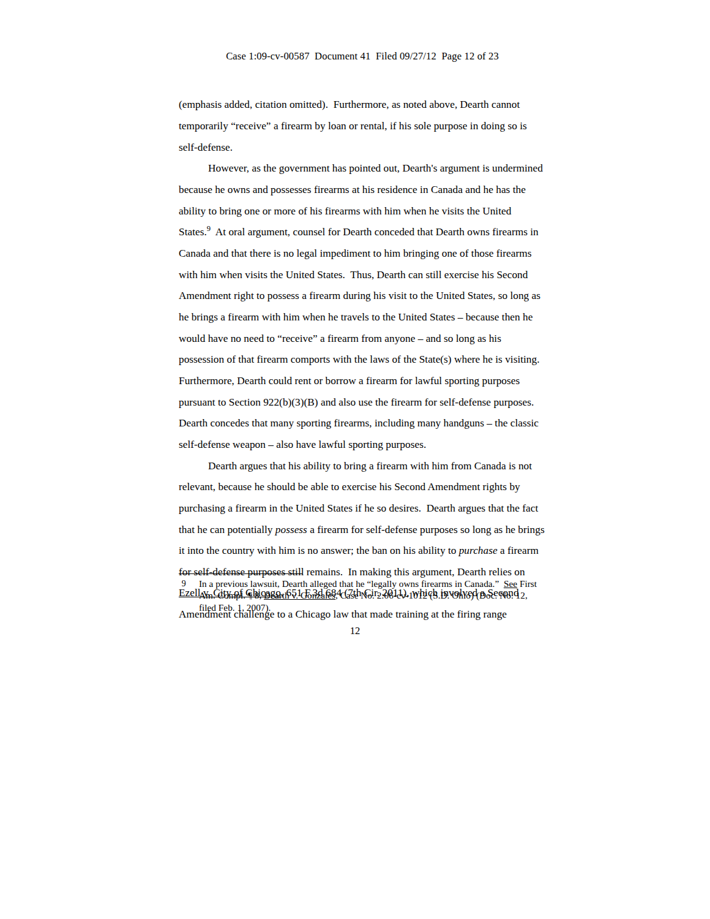Case 1:09-cv-00587 Document 41 Filed 09/27/12 Page 12 of 23
(emphasis added, citation omitted). Furthermore, as noted above, Dearth cannot temporarily “receive” a firearm by loan or rental, if his sole purpose in doing so is self-defense.
However, as the government has pointed out, Dearth's argument is undermined because he owns and possesses firearms at his residence in Canada and he has the ability to bring one or more of his firearms with him when he visits the United States.9 At oral argument, counsel for Dearth conceded that Dearth owns firearms in Canada and that there is no legal impediment to him bringing one of those firearms with him when visits the United States. Thus, Dearth can still exercise his Second Amendment right to possess a firearm during his visit to the United States, so long as he brings a firearm with him when he travels to the United States – because then he would have no need to “receive” a firearm from anyone – and so long as his possession of that firearm comports with the laws of the State(s) where he is visiting. Furthermore, Dearth could rent or borrow a firearm for lawful sporting purposes pursuant to Section 922(b)(3)(B) and also use the firearm for self-defense purposes. Dearth concedes that many sporting firearms, including many handguns – the classic self-defense weapon – also have lawful sporting purposes.
Dearth argues that his ability to bring a firearm with him from Canada is not relevant, because he should be able to exercise his Second Amendment rights by purchasing a firearm in the United States if he so desires. Dearth argues that the fact that he can potentially possess a firearm for self-defense purposes so long as he brings it into the country with him is no answer; the ban on his ability to purchase a firearm for self-defense purposes still remains. In making this argument, Dearth relies on Ezell v. City of Chicago, 651 F.3d 684 (7th Cir. 2011), which involved a Second Amendment challenge to a Chicago law that made training at the firing range
9
In a previous lawsuit, Dearth alleged that he “legally owns firearms in Canada.” See First Am. Compl. ¶ 8, Dearth v. Gonzales, Case No. 2:06-cv-1012 (S.D. Ohio) (Doc. No. 12, filed Feb. 1, 2007).
12